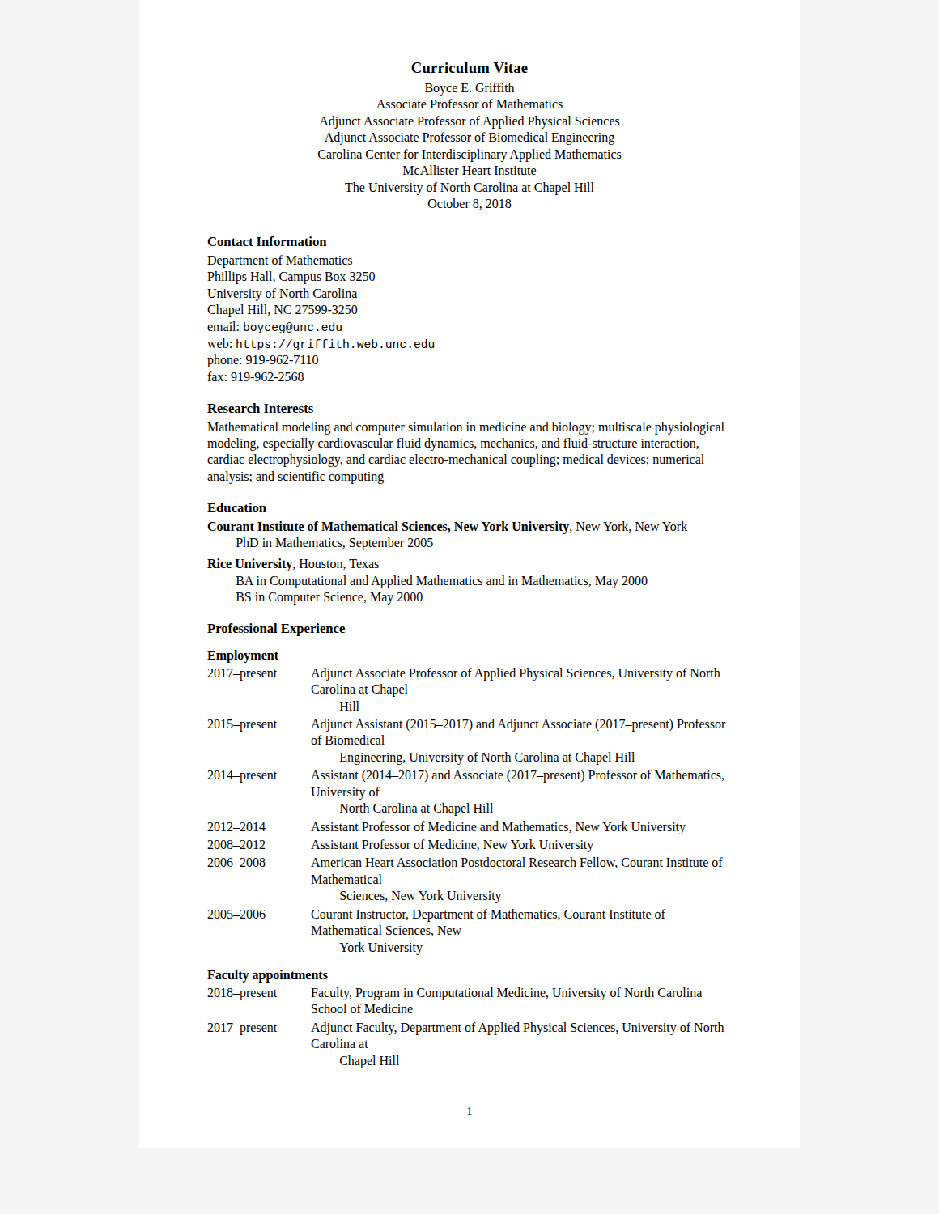Curriculum Vitae
Boyce E. Griffith
Associate Professor of Mathematics
Adjunct Associate Professor of Applied Physical Sciences
Adjunct Associate Professor of Biomedical Engineering
Carolina Center for Interdisciplinary Applied Mathematics
McAllister Heart Institute
The University of North Carolina at Chapel Hill
October 8, 2018
Contact Information
Department of Mathematics
Phillips Hall, Campus Box 3250
University of North Carolina
Chapel Hill, NC 27599-3250
email: boyceg@unc.edu
web: https://griffith.web.unc.edu
phone: 919-962-7110
fax: 919-962-2568
Research Interests
Mathematical modeling and computer simulation in medicine and biology; multiscale physiological modeling, especially cardiovascular fluid dynamics, mechanics, and fluid-structure interaction, cardiac electrophysiology, and cardiac electro-mechanical coupling; medical devices; numerical analysis; and scientific computing
Education
Courant Institute of Mathematical Sciences, New York University, New York, New York
PhD in Mathematics, September 2005
Rice University, Houston, Texas
BA in Computational and Applied Mathematics and in Mathematics, May 2000
BS in Computer Science, May 2000
Professional Experience
Employment
| 2017–present | Adjunct Associate Professor of Applied Physical Sciences, University of North Carolina at Chapel Hill |
| 2015–present | Adjunct Assistant (2015–2017) and Adjunct Associate (2017–present) Professor of Biomedical Engineering, University of North Carolina at Chapel Hill |
| 2014–present | Assistant (2014–2017) and Associate (2017–present) Professor of Mathematics, University of North Carolina at Chapel Hill |
| 2012–2014 | Assistant Professor of Medicine and Mathematics, New York University |
| 2008–2012 | Assistant Professor of Medicine, New York University |
| 2006–2008 | American Heart Association Postdoctoral Research Fellow, Courant Institute of Mathematical Sciences, New York University |
| 2005–2006 | Courant Instructor, Department of Mathematics, Courant Institute of Mathematical Sciences, New York University |
Faculty appointments
| 2018–present | Faculty, Program in Computational Medicine, University of North Carolina School of Medicine |
| 2017–present | Adjunct Faculty, Department of Applied Physical Sciences, University of North Carolina at Chapel Hill |
1